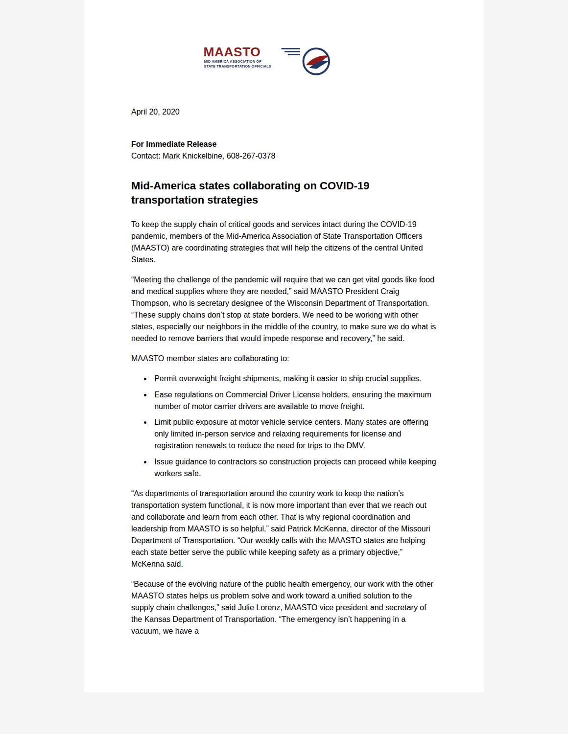MAASTO — Mid America Association of State Transportation Officials MAASTO MID AMERICA ASSOCIATION OF STATE TRANSPORTATION OFFICIALS
April 20, 2020
For Immediate Release
Contact: Mark Knickelbine, 608-267-0378
Mid-America states collaborating on COVID-19 transportation strategies
To keep the supply chain of critical goods and services intact during the COVID-19 pandemic, members of the Mid-America Association of State Transportation Officers (MAASTO) are coordinating strategies that will help the citizens of the central United States.
“Meeting the challenge of the pandemic will require that we can get vital goods like food and medical supplies where they are needed,” said MAASTO President Craig Thompson, who is secretary designee of the Wisconsin Department of Transportation. “These supply chains don’t stop at state borders. We need to be working with other states, especially our neighbors in the middle of the country, to make sure we do what is needed to remove barriers that would impede response and recovery,” he said.
MAASTO member states are collaborating to:
Permit overweight freight shipments, making it easier to ship crucial supplies.
Ease regulations on Commercial Driver License holders, ensuring the maximum number of motor carrier drivers are available to move freight.
Limit public exposure at motor vehicle service centers. Many states are offering only limited in-person service and relaxing requirements for license and registration renewals to reduce the need for trips to the DMV.
Issue guidance to contractors so construction projects can proceed while keeping workers safe.
“As departments of transportation around the country work to keep the nation’s transportation system functional, it is now more important than ever that we reach out and collaborate and learn from each other. That is why regional coordination and leadership from MAASTO is so helpful,” said Patrick McKenna, director of the Missouri Department of Transportation. “Our weekly calls with the MAASTO states are helping each state better serve the public while keeping safety as a primary objective,” McKenna said.
“Because of the evolving nature of the public health emergency, our work with the other MAASTO states helps us problem solve and work toward a unified solution to the supply chain challenges,” said Julie Lorenz, MAASTO vice president and secretary of the Kansas Department of Transportation. “The emergency isn’t happening in a vacuum, we have a